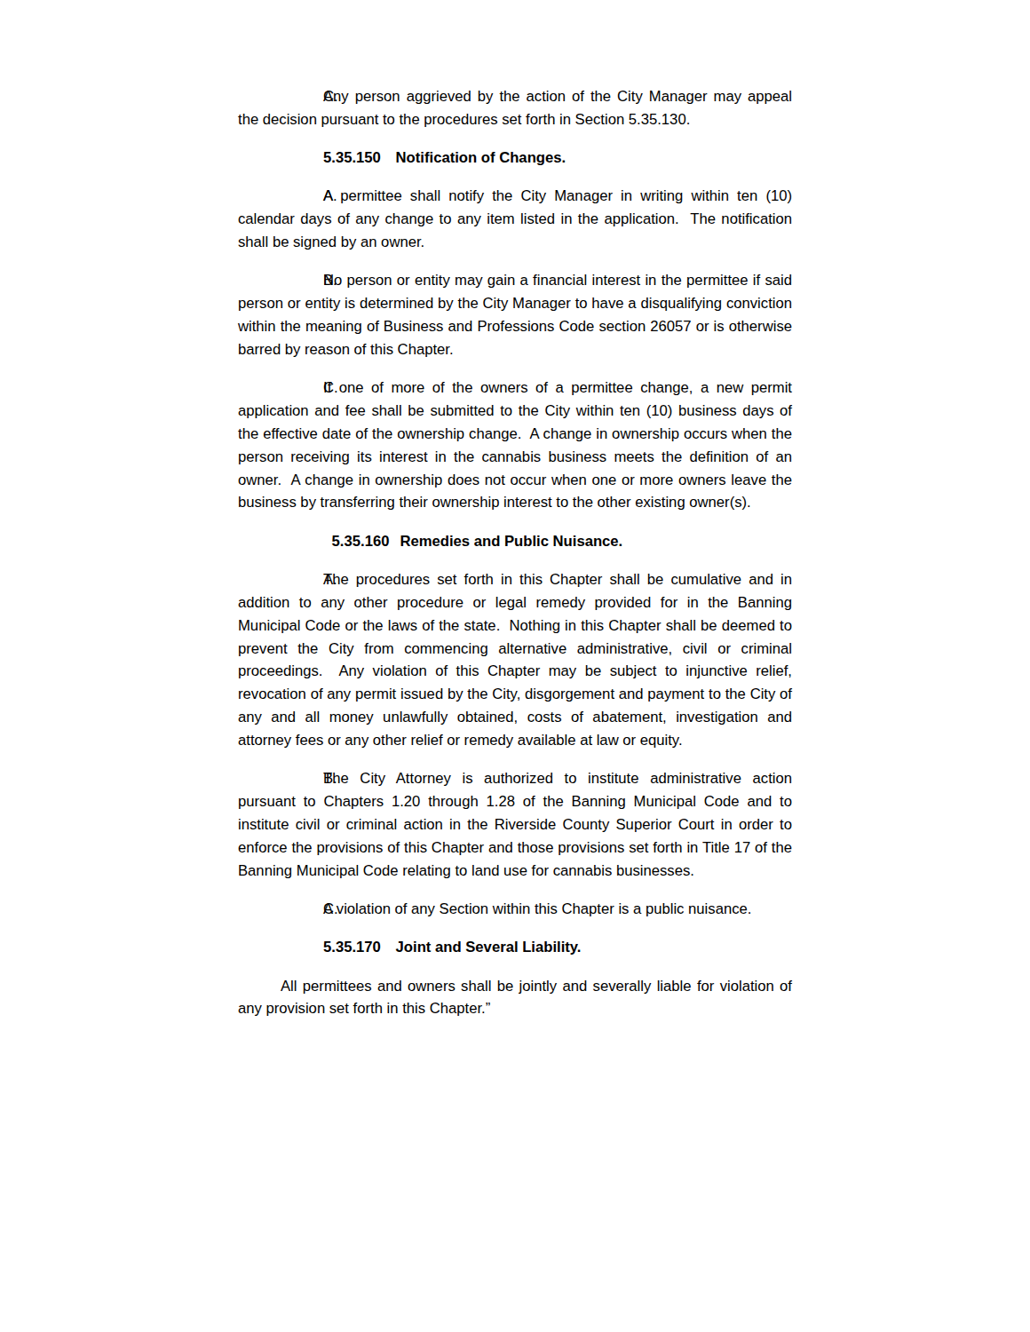C. Any person aggrieved by the action of the City Manager may appeal the decision pursuant to the procedures set forth in Section 5.35.130.
5.35.150 Notification of Changes.
A. A permittee shall notify the City Manager in writing within ten (10) calendar days of any change to any item listed in the application. The notification shall be signed by an owner.
B. No person or entity may gain a financial interest in the permittee if said person or entity is determined by the City Manager to have a disqualifying conviction within the meaning of Business and Professions Code section 26057 or is otherwise barred by reason of this Chapter.
C. If one of more of the owners of a permittee change, a new permit application and fee shall be submitted to the City within ten (10) business days of the effective date of the ownership change. A change in ownership occurs when the person receiving its interest in the cannabis business meets the definition of an owner. A change in ownership does not occur when one or more owners leave the business by transferring their ownership interest to the other existing owner(s).
5.35.160 Remedies and Public Nuisance.
A. The procedures set forth in this Chapter shall be cumulative and in addition to any other procedure or legal remedy provided for in the Banning Municipal Code or the laws of the state. Nothing in this Chapter shall be deemed to prevent the City from commencing alternative administrative, civil or criminal proceedings. Any violation of this Chapter may be subject to injunctive relief, revocation of any permit issued by the City, disgorgement and payment to the City of any and all money unlawfully obtained, costs of abatement, investigation and attorney fees or any other relief or remedy available at law or equity.
B. The City Attorney is authorized to institute administrative action pursuant to Chapters 1.20 through 1.28 of the Banning Municipal Code and to institute civil or criminal action in the Riverside County Superior Court in order to enforce the provisions of this Chapter and those provisions set forth in Title 17 of the Banning Municipal Code relating to land use for cannabis businesses.
C. A violation of any Section within this Chapter is a public nuisance.
5.35.170 Joint and Several Liability.
All permittees and owners shall be jointly and severally liable for violation of any provision set forth in this Chapter.”